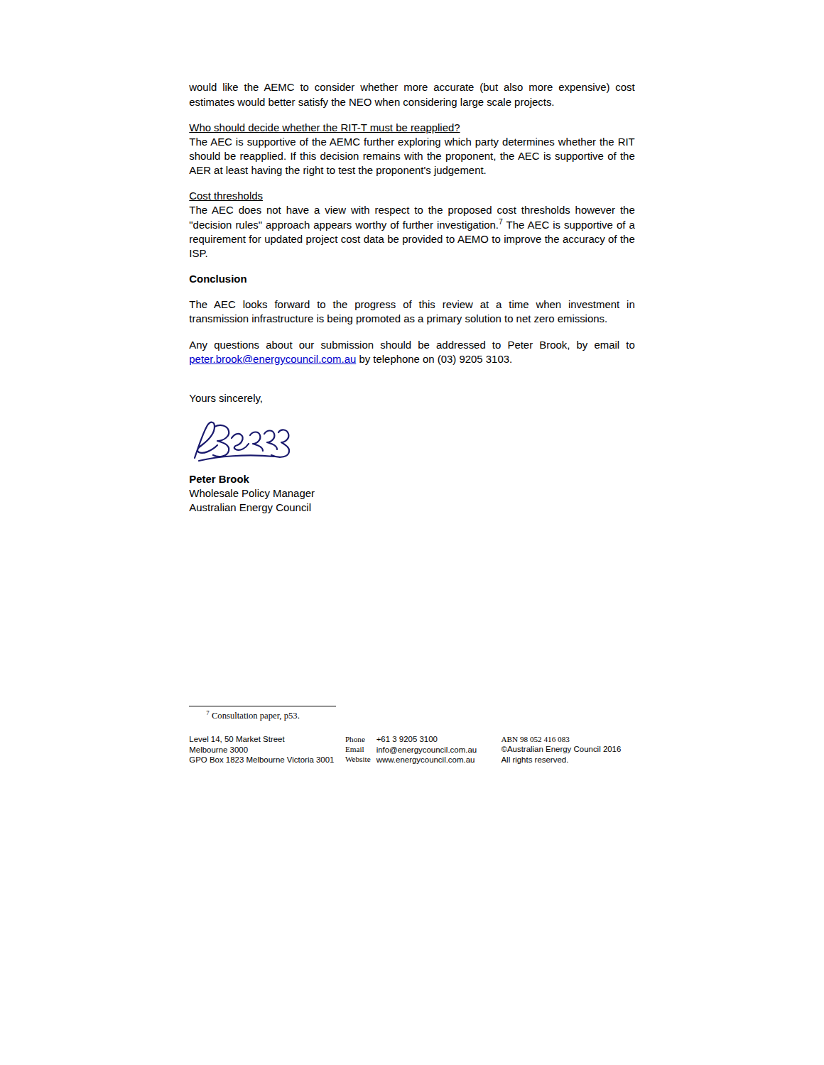would like the AEMC to consider whether more accurate (but also more expensive) cost estimates would better satisfy the NEO when considering large scale projects.
Who should decide whether the RIT-T must be reapplied?
The AEC is supportive of the AEMC further exploring which party determines whether the RIT should be reapplied. If this decision remains with the proponent, the AEC is supportive of the AER at least having the right to test the proponent's judgement.
Cost thresholds
The AEC does not have a view with respect to the proposed cost thresholds however the "decision rules" approach appears worthy of further investigation.7 The AEC is supportive of a requirement for updated project cost data be provided to AEMO to improve the accuracy of the ISP.
Conclusion
The AEC looks forward to the progress of this review at a time when investment in transmission infrastructure is being promoted as a primary solution to net zero emissions.
Any questions about our submission should be addressed to Peter Brook, by email to peter.brook@energycouncil.com.au by telephone on (03) 9205 3103.
Yours sincerely,
Peter Brook
Wholesale Policy Manager
Australian Energy Council
7 Consultation paper, p53.
Level 14, 50 Market Street
Melbourne 3000
GPO Box 1823 Melbourne Victoria 3001
Phone
Email
Website
+61 3 9205 3100
info@energycouncil.com.au
www.energycouncil.com.au
ABN 98 052 416 083
©Australian Energy Council 2016
All rights reserved.